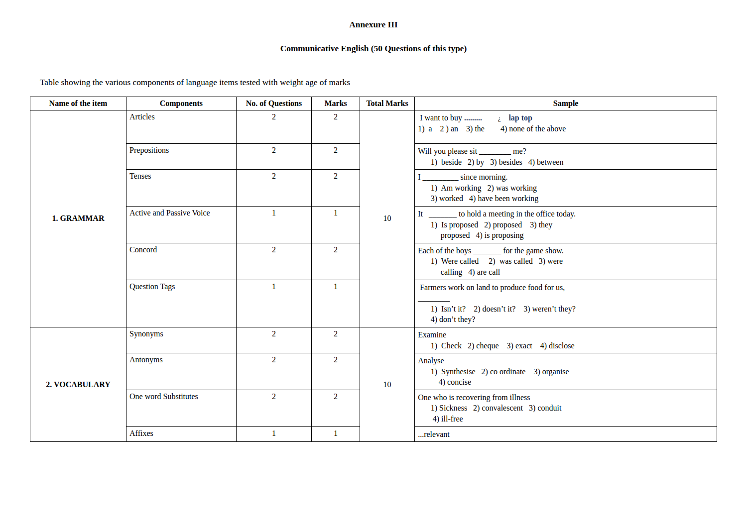Annexure III
Communicative English (50 Questions of this type)
Table showing the various components of language items tested with weight age of marks
| Name of the item | Components | No. of Questions | Marks | Total Marks | Sample |
| --- | --- | --- | --- | --- | --- |
| 1. GRAMMAR | Articles | 2 | 2 | 10 | I want to buy ......... ¿ lap top 1) a 2 ) an 3) the 4) none of the above |
| Prepositions | 2 | 2 | Will you please sit ________ me? 1) beside 2) by 3) besides 4) between |
| Tenses | 2 | 2 | I _________ since morning. 1) Am working 2) was working 3) worked 4) have been working |
| Active and Passive Voice | 1 | 1 | It _______ to hold a meeting in the office today. 1) Is proposed 2) proposed 3) they proposed 4) is proposing |
| Concord | 2 | 2 | Each of the boys _______ for the game show. 1) Were called 2) was called 3) were calling 4) are call |
| Question Tags | 1 | 1 | Farmers work on land to produce food for us, ________ 1) Isn’t it? 2) doesn’t it? 3) weren’t they? 4) don’t they? |
| 2. VOCABULARY | Synonyms | 2 | 2 | 10 | Examine 1) Check 2) cheque 3) exact 4) disclose |
| Antonyms | 2 | 2 | Analyse 1) Synthesise 2) co ordinate 3) organise 4) concise |
| One word Substitutes | 2 | 2 | One who is recovering from illness 1) Sickness 2) convalescent 3) conduit 4) ill-free |
| Affixes | 1 | 1 | ...relevant |